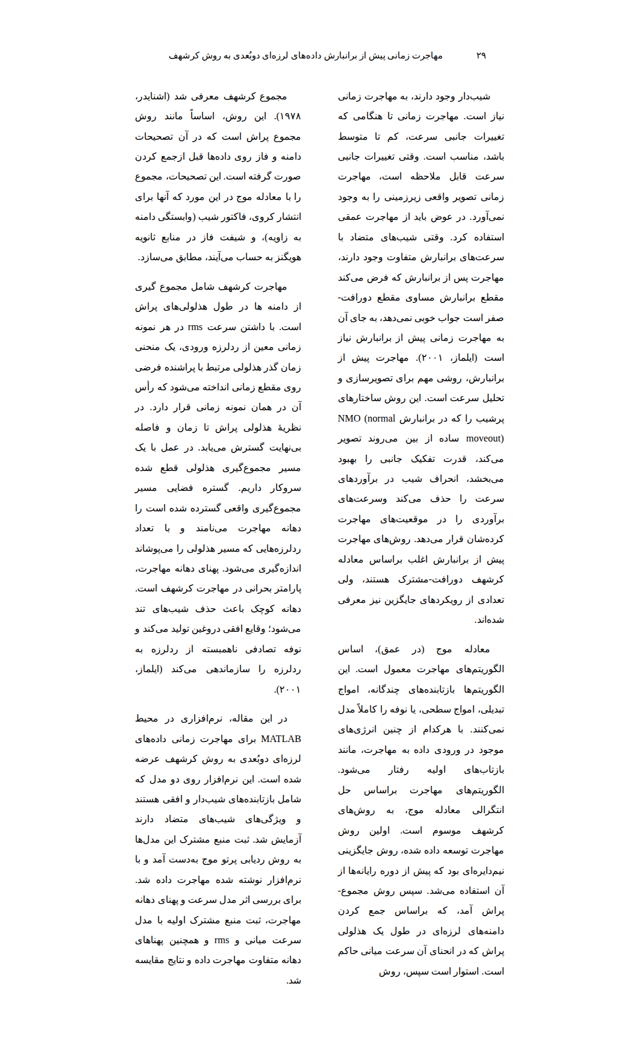۲۹
مهاجرت زمانی پیش از برانبارش داده‌های لرزه‌ای دوبُعدی به روش کرشهف
شیب‌دار وجود دارند، به مهاجرت زمانی نیاز است. مهاجرت زمانی تا هنگامی که تغییرات جانبی سرعت، کم تا متوسط باشد، مناسب است. وقتی تغییرات جانبی سرعت قابل ملاحظه است، مهاجرت زمانی تصویر واقعی زیرزمینی را به وجود نمی‌آورد. در عوض باید از مهاجرت عمقی استفاده کرد. وقتی شیب‌های متضاد با سرعت‌های برانبارش متفاوت وجود دارند، مهاجرت پس از برانبارش که فرض می‌کند مقطع برانبارش مساوی مقطع دورافت-صفر است جواب خوبی نمی‌دهد، به جای آن به مهاجرت زمانی پیش از برانبارش نیاز است (ایلماز، ۲۰۰۱). مهاجرت پیش از برانبارش، روشی مهم برای تصویرسازی و تحلیل سرعت است. این روش ساختارهای پرشیب را که در برانبارش NMO (normal moveout) ساده از بین می‌روند تصویر می‌کند، قدرت تفکیک جانبی را بهبود می‌بخشد، انحراف شیب در برآوردهای سرعت را حذف می‌کند وسرعت‌های برآوردی را در موقعیت‌های مهاجرت کرده‌شان قرار می‌دهد. روش‌های مهاجرت پیش از برانبارش اغلب براساس معادله کرشهف دورافت-مشترک هستند، ولی تعدادی از رویکردهای جایگزین نیز معرفی شده‌اند.
معادله موج (در عمق)، اساس الگوریتم‌های مهاجرت معمول است. این الگوریتم‌ها بازتابنده‌های چندگانه، امواج تبدیلی، امواج سطحی، یا نوفه را کاملاً مدل نمی‌کنند. با هرکدام از چنین انرژی‌های موجود در ورودی داده به مهاجرت، مانند بازتاب‌های اولیه رفتار می‌شود. الگوریتم‌های مهاجرت براساس حل انتگرالی معادله موج، به روش‌های کرشهف موسوم است. اولین روش مهاجرت توسعه داده شده، روش جایگزینی نیم‌دایره‌ای بود که پیش از دوره رایانه‌ها از آن استفاده می‌شد. سپس روش مجموع- پراش آمد، که براساس جمع کردن دامنه‌های لرزه‌ای در طول یک هذلولی پراش که در انحنای آن سرعت میانی حاکم است. استوار است سپس، روش
مجموع کرشهف معرفی شد (اشنایدر، ۱۹۷۸). این روش، اساساً مانند روش مجموع پراش است که در آن تصحیحات دامنه و فاز روی داده‌ها قبل ازجمع کردن صورت گرفته است. این تصحیحات، مجموع را با معادله موج در این مورد که آنها برای انتشار کروی، فاکتور شیب (وابستگی دامنه به زاویه)، و شیفت فاز در منابع ثانویه هویگنز به حساب می‌آیند، مطابق می‌سازد.
مهاجرت کرشهف شامل مجموع گیری از دامنه ها در طول هذلولی‌های پراش است. با داشتن سرعت rms در هر نمونه زمانی معین از ردلرزه ورودی، یک منحنی زمان گذر هذلولی مرتبط با پراشنده فرضی روی مقطع زمانی انداخته می‌شود که رأس آن در همان نمونه زمانی قرار دارد. در نظریهٔ هذلولی پراش تا زمان و فاصله بی‌نهایت گسترش می‌یابد. در عمل با یک مسیر مجموع‌گیری هذلولی قطع شده سروکار داریم. گستره فضایی مسیر مجموع‌گیری واقعی گسترده شده است را دهانه مهاجرت می‌نامند و با تعداد ردلرزه‌هایی که مسیر هذلولی را می‌پوشاند اندازه‌گیری می‌شود. پهنای دهانه مهاجرت، پارامتر بحرانی در مهاجرت کرشهف است. دهانه کوچک باعث حذف شیب‌های تند می‌شود؛ وقایع افقی دروغین تولید می‌کند و نوفه تصادفی ناهمبسته از ردلرزه به ردلرزه را سازماندهی می‌کند (ایلماز، ۲۰۰۱).
در این مقاله، نرم‌افزاری در محیط MATLAB برای مهاجرت زمانی داده‌های لرزه‌ای دوبُعدی به روش کرشهف عرضه شده است. این نرم‌افزار روی دو مدل که شامل بازتابنده‌های شیب‌دار و افقی هستند و ویژگی‌های شیب‌های متضاد دارند آزمایش شد. ثبت منبع مشترک این مدل‌ها به روش ردیابی پرتو موج به‌دست آمد و با نرم‌افزار نوشته شده مهاجرت داده شد. برای بررسی اثر مدل سرعت و پهنای دهانه مهاجرت، ثبت منبع مشترک اولیه با مدل سرعت میانی و rms و همچنین پهناهای دهانه متفاوت مهاجرت داده و نتایج مقایسه شد.